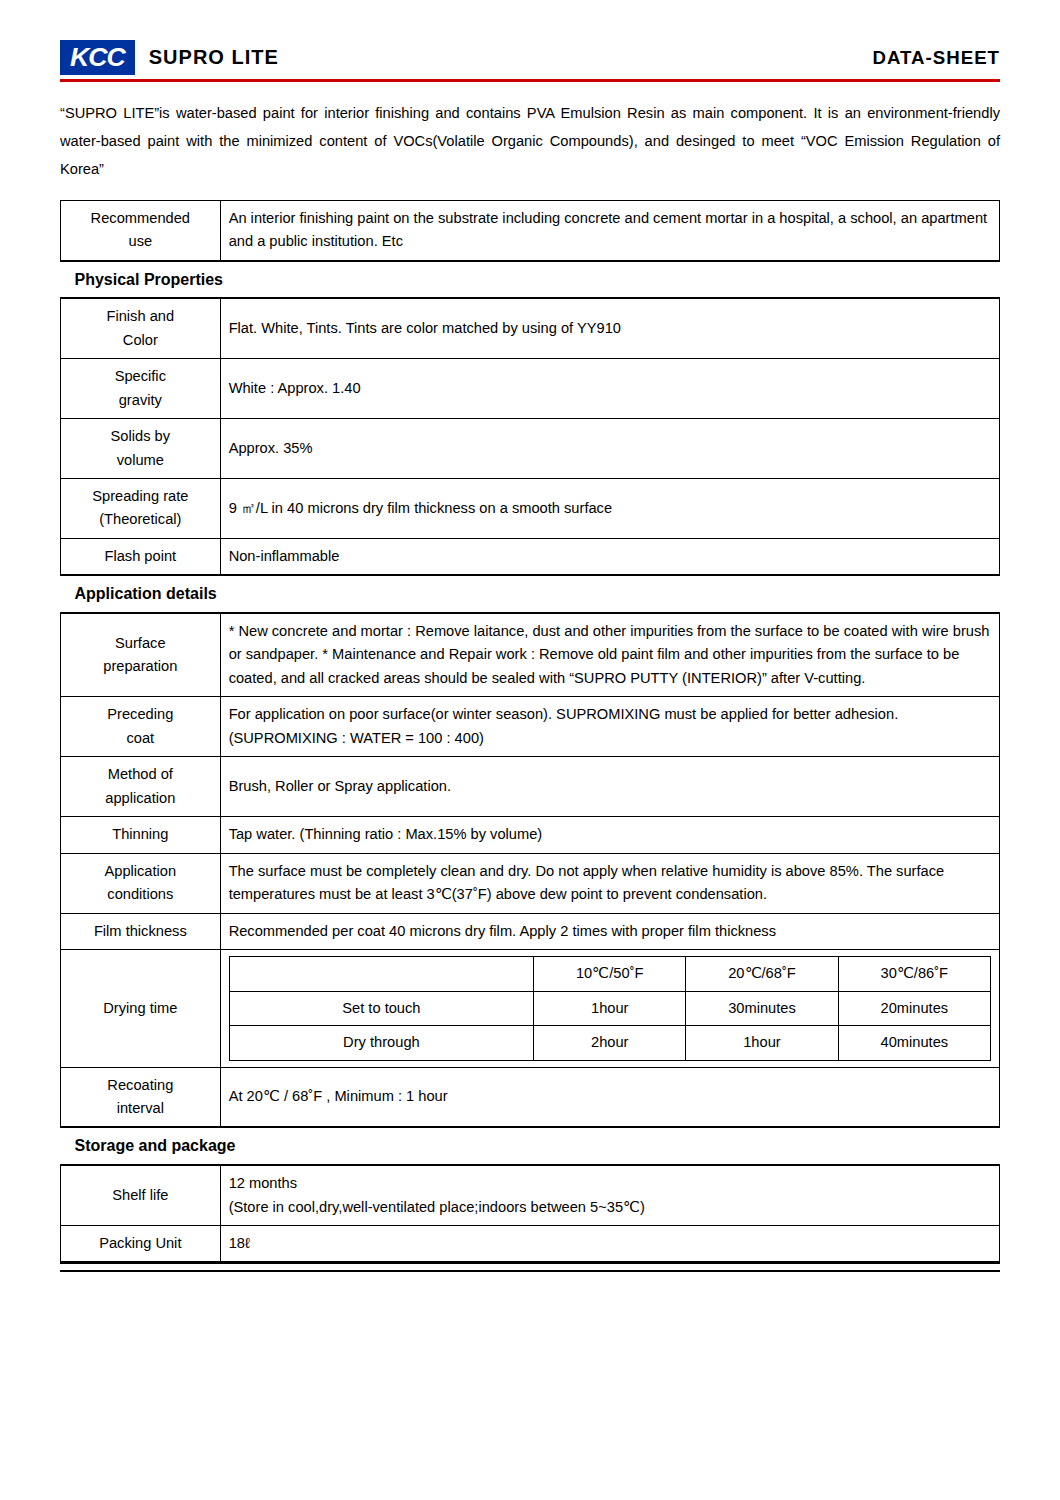KCC SUPRO LITE
DATA-SHEET
“SUPRO LITE”is water-based paint for interior finishing and contains PVA Emulsion Resin as main component. It is an environment-friendly water-based paint with the minimized content of VOCs(Volatile Organic Compounds), and desinged to meet “VOC Emission Regulation of Korea”
| Recommended use | An interior finishing paint on the substrate including concrete and cement mortar in a hospital, a school, an apartment and a public institution. Etc |
| Physical Properties |
| Finish and Color | Flat. White, Tints. Tints are color matched by using of YY910 |
| Specific gravity | White : Approx. 1.40 |
| Solids by volume | Approx. 35% |
| Spreading rate (Theoretical) | 9 ㎡/L in 40 microns dry film thickness on a smooth surface |
| Flash point | Non-inflammable |
| Application details |
| Surface preparation | * New concrete and mortar : Remove laitance, dust and other impurities from the surface to be coated with wire brush or sandpaper. * Maintenance and Repair work : Remove old paint film and other impurities from the surface to be coated, and all cracked areas should be sealed with “SUPRO PUTTY (INTERIOR)” after V-cutting. |
| Preceding coat | For application on poor surface(or winter season). SUPROMIXING must be applied for better adhesion. (SUPROMIXING : WATER = 100 : 400) |
| Method of application | Brush, Roller or Spray application. |
| Thinning | Tap water. (Thinning ratio : Max.15% by volume) |
| Application conditions | The surface must be completely clean and dry. Do not apply when relative humidity is above 85%. The surface temperatures must be at least 3℃(37˚F) above dew point to prevent condensation. |
| Film thickness | Recommended per coat 40 microns dry film. Apply 2 times with proper film thickness |
| Drying time | / / 10℃/50˚F / 20℃/68˚F / 30℃/86˚F / / Set to touch / 1hour / 30minutes / 20minutes / / Dry through / 2hour / 1hour / 40minutes / |
| Recoating interval | At 20℃ / 68˚F , Minimum : 1 hour |
| Storage and package |
| Shelf life | 12 months (Store in cool,dry,well-ventilated place;indoors between 5~35℃) |
| Packing Unit | 18ℓ |